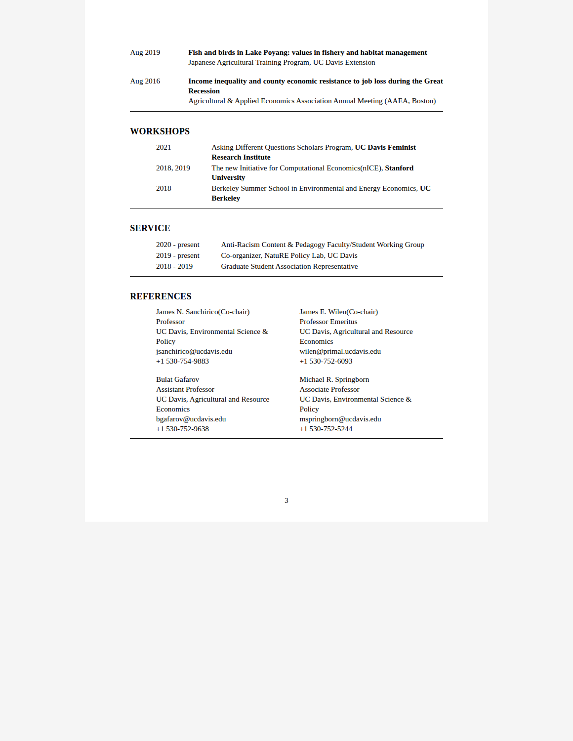| Aug 2019 | Fish and birds in Lake Poyang: values in fishery and habitat management Japanese Agricultural Training Program, UC Davis Extension |
| Aug 2016 | Income inequality and county economic resistance to job loss during the Great Recession Agricultural & Applied Economics Association Annual Meeting (AAEA, Boston) |
Workshops
| 2021 | Asking Different Questions Scholars Program, UC Davis Feminist Research Institute |
| 2018, 2019 | The new Initiative for Computational Economics(nICE), Stanford University |
| 2018 | Berkeley Summer School in Environmental and Energy Economics, UC Berkeley |
Service
| 2020 - present | Anti-Racism Content & Pedagogy Faculty/Student Working Group |
| 2019 - present | Co-organizer, NatuRE Policy Lab, UC Davis |
| 2018 - 2019 | Graduate Student Association Representative |
References
| James N. Sanchirico(Co-chair) Professor UC Davis, Environmental Science & Policy jsanchirico@ucdavis.edu +1 530-754-9883 | James E. Wilen(Co-chair) Professor Emeritus UC Davis, Agricultural and Resource Economics wilen@primal.ucdavis.edu +1 530-752-6093 |
| Bulat Gafarov Assistant Professor UC Davis, Agricultural and Resource Economics bgafarov@ucdavis.edu +1 530-752-9638 | Michael R. Springborn Associate Professor UC Davis, Environmental Science & Policy mspringborn@ucdavis.edu +1 530-752-5244 |
3